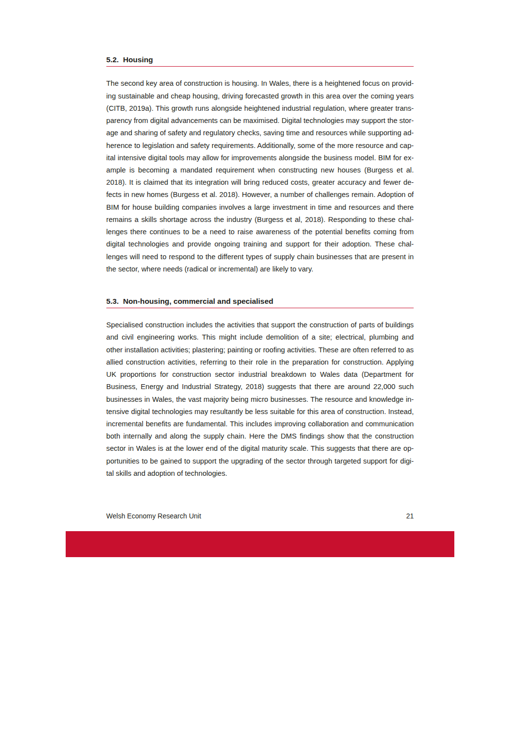5.2. Housing
The second key area of construction is housing. In Wales, there is a heightened focus on providing sustainable and cheap housing, driving forecasted growth in this area over the coming years (CITB, 2019a). This growth runs alongside heightened industrial regulation, where greater transparency from digital advancements can be maximised. Digital technologies may support the storage and sharing of safety and regulatory checks, saving time and resources while supporting adherence to legislation and safety requirements. Additionally, some of the more resource and capital intensive digital tools may allow for improvements alongside the business model. BIM for example is becoming a mandated requirement when constructing new houses (Burgess et al. 2018). It is claimed that its integration will bring reduced costs, greater accuracy and fewer defects in new homes (Burgess et al. 2018). However, a number of challenges remain. Adoption of BIM for house building companies involves a large investment in time and resources and there remains a skills shortage across the industry (Burgess et al, 2018). Responding to these challenges there continues to be a need to raise awareness of the potential benefits coming from digital technologies and provide ongoing training and support for their adoption. These challenges will need to respond to the different types of supply chain businesses that are present in the sector, where needs (radical or incremental) are likely to vary.
5.3. Non-housing, commercial and specialised
Specialised construction includes the activities that support the construction of parts of buildings and civil engineering works. This might include demolition of a site; electrical, plumbing and other installation activities; plastering; painting or roofing activities. These are often referred to as allied construction activities, referring to their role in the preparation for construction. Applying UK proportions for construction sector industrial breakdown to Wales data (Department for Business, Energy and Industrial Strategy, 2018) suggests that there are around 22,000 such businesses in Wales, the vast majority being micro businesses. The resource and knowledge intensive digital technologies may resultantly be less suitable for this area of construction. Instead, incremental benefits are fundamental. This includes improving collaboration and communication both internally and along the supply chain. Here the DMS findings show that the construction sector in Wales is at the lower end of the digital maturity scale. This suggests that there are opportunities to be gained to support the upgrading of the sector through targeted support for digital skills and adoption of technologies.
Welsh Economy Research Unit
21